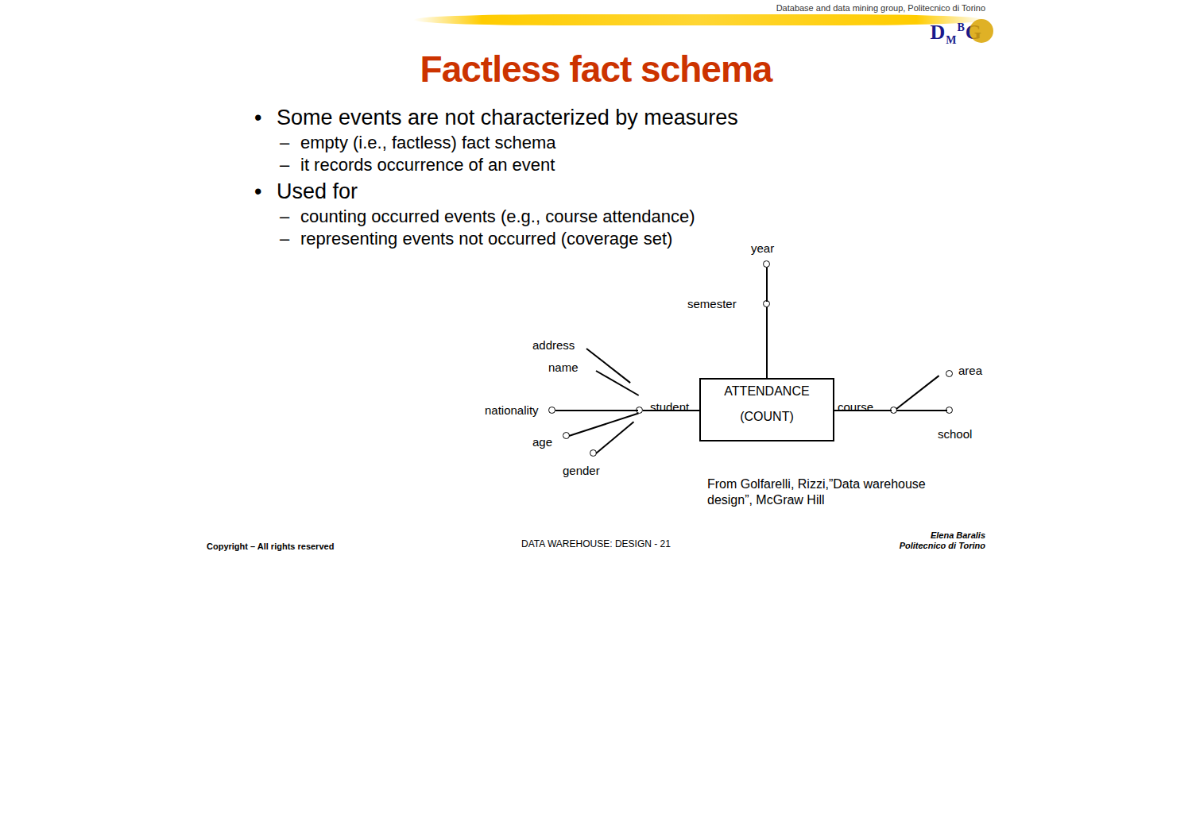Database and data mining group, Politecnico di Torino
DMBG
Factless fact schema
Some events are not characterized by measures
empty (i.e., factless) fact schema
it records occurrence of an event
Used for
counting occurred events (e.g., course attendance)
representing events not occurred (coverage set)
ATTENDANCE
(COUNT)
semester
year
student
address
name
nationality
age
gender
course
area
school
From Golfarelli, Rizzi,”Data warehouse
design”, McGraw Hill
Copyright – All rights reserved
DATA WAREHOUSE: DESIGN - 21
Elena Baralis
Politecnico di Torino